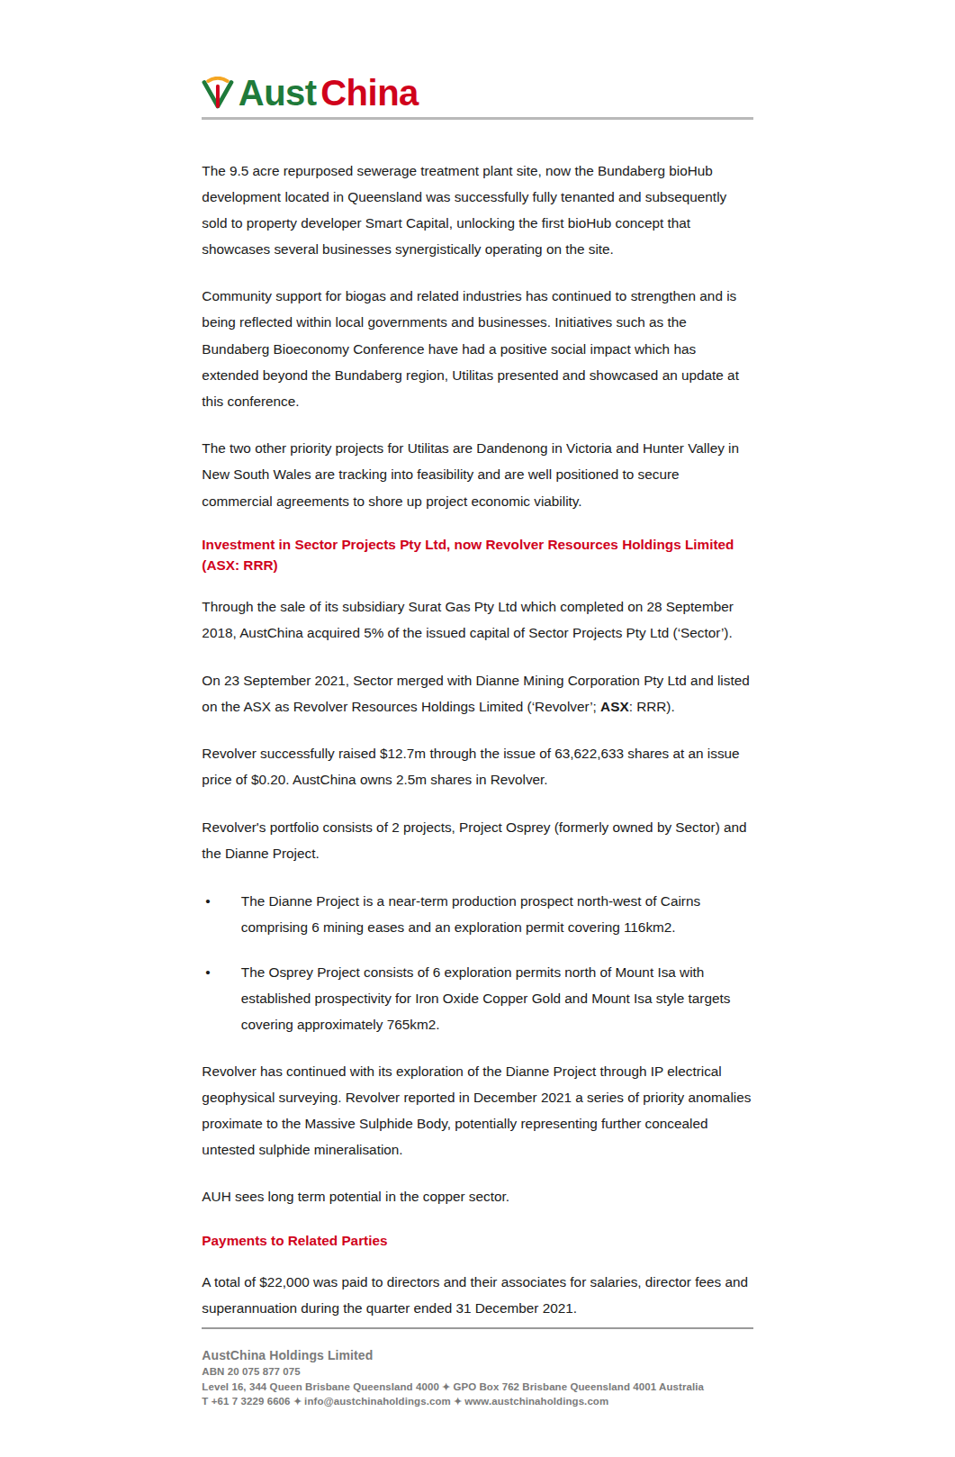Aust China
The 9.5 acre repurposed sewerage treatment plant site, now the Bundaberg bioHub development located in Queensland was successfully fully tenanted and subsequently sold to property developer Smart Capital, unlocking the first bioHub concept that showcases several businesses synergistically operating on the site.
Community support for biogas and related industries has continued to strengthen and is being reflected within local governments and businesses. Initiatives such as the Bundaberg Bioeconomy Conference have had a positive social impact which has extended beyond the Bundaberg region, Utilitas presented and showcased an update at this conference.
The two other priority projects for Utilitas are Dandenong in Victoria and Hunter Valley in New South Wales are tracking into feasibility and are well positioned to secure commercial agreements to shore up project economic viability.
Investment in Sector Projects Pty Ltd, now Revolver Resources Holdings Limited (ASX: RRR)
Through the sale of its subsidiary Surat Gas Pty Ltd which completed on 28 September 2018, AustChina acquired 5% of the issued capital of Sector Projects Pty Ltd (‘Sector’).
On 23 September 2021, Sector merged with Dianne Mining Corporation Pty Ltd and listed on the ASX as Revolver Resources Holdings Limited (‘Revolver’; ASX: RRR).
Revolver successfully raised $12.7m through the issue of 63,622,633 shares at an issue price of $0.20. AustChina owns 2.5m shares in Revolver.
Revolver's portfolio consists of 2 projects, Project Osprey (formerly owned by Sector) and the Dianne Project.
• The Dianne Project is a near-term production prospect north-west of Cairns comprising 6 mining eases and an exploration permit covering 116km2.
• The Osprey Project consists of 6 exploration permits north of Mount Isa with established prospectivity for Iron Oxide Copper Gold and Mount Isa style targets covering approximately 765km2.
Revolver has continued with its exploration of the Dianne Project through IP electrical geophysical surveying. Revolver reported in December 2021 a series of priority anomalies proximate to the Massive Sulphide Body, potentially representing further concealed untested sulphide mineralisation.
AUH sees long term potential in the copper sector.
Payments to Related Parties
A total of $22,000 was paid to directors and their associates for salaries, director fees and superannuation during the quarter ended 31 December 2021.
AustChina Holdings Limited
ABN 20 075 877 075
Level 16, 344 Queen Brisbane Queensland 4000 ✦ GPO Box 762 Brisbane Queensland 4001 Australia
T +61 7 3229 6606 ✦ info@austchinaholdings.com ✦ www.austchinaholdings.com